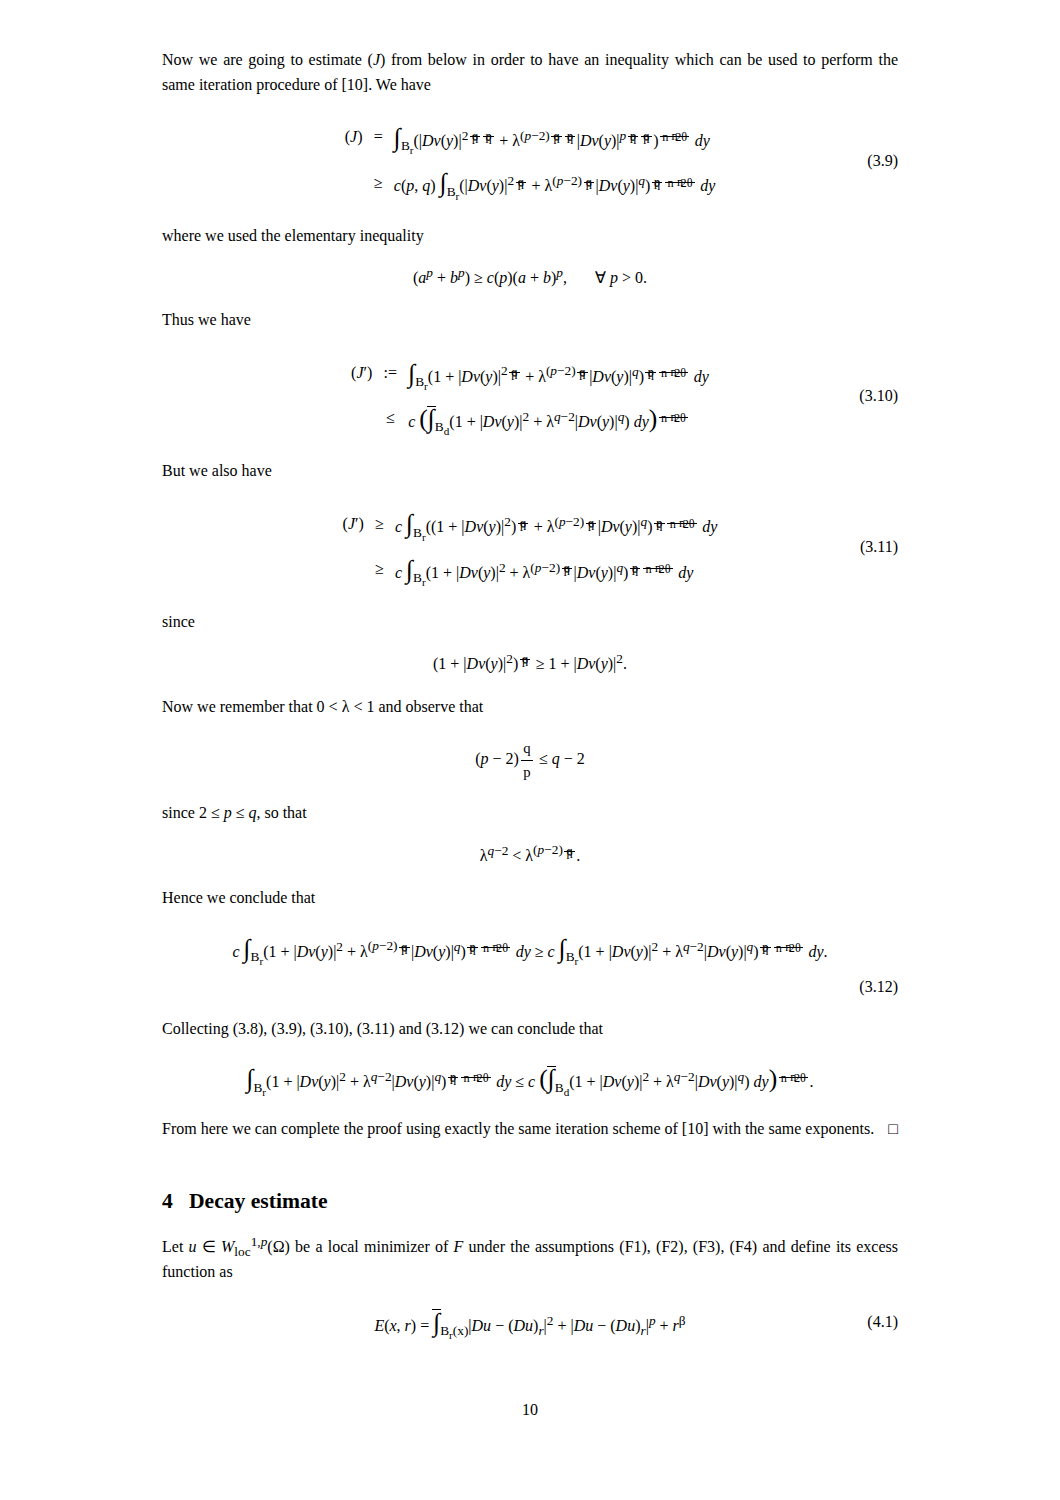Now we are going to estimate (J) from below in order to have an inequality which can be used to perform the same iteration procedure of [10]. We have
| ( J ) | = | ∫ B r (/ Dv ( y )/ 2 q p p q + λ ( p −2) q p p q / Dv ( y )/ p p q q p ) n n−2θ dy |
| | ≥ | c ( p , q ) ∫ B r (/ Dv ( y )/ 2 q p + λ ( p −2) q p / Dv ( y )/ q ) p q n n−2θ dy |
(3.9)
where we used the elementary inequality
(ap + bp) ≥ c(p)(a + b)p, ∀ p > 0.
Thus we have
| ( J ′) | := | ∫ B r (1 + / Dv ( y )/ 2 q p + λ ( p −2) q p / Dv ( y )/ q ) p q n n−2θ dy |
| | ≤ | c ( ∫ B d (1 + / Dv ( y )/ 2 + λ q −2 / Dv ( y )/ q ) dy ) n n−2θ |
(3.10)
But we also have
| ( J ′) | ≥ | c ∫ B r ((1 + / Dv ( y )/ 2 ) q p + λ ( p −2) q p / Dv ( y )/ q ) p q n n−2θ dy |
| | ≥ | c ∫ B r (1 + / Dv ( y )/ 2 + λ ( p −2) q p / Dv ( y )/ q ) p q n n−2θ dy |
(3.11)
since
(1 + |Dv(y)|2)qp ≥ 1 + |Dv(y)|2.
Now we remember that 0 < λ < 1 and observe that
(p − 2)qp ≤ q − 2
since 2 ≤ p ≤ q, so that
λq−2 < λ(p−2)qp.
Hence we conclude that
c ∫Br(1 + |Dv(y)|2 + λ(p−2)qp|Dv(y)|q)pq nn−2θ dy ≥ c ∫Br(1 + |Dv(y)|2 + λq−2|Dv(y)|q)pq nn−2θ dy.
(3.12)
Collecting (3.8), (3.9), (3.10), (3.11) and (3.12) we can conclude that
∫Br(1 + |Dv(y)|2 + λq−2|Dv(y)|q)pq nn−2θ dy ≤ c (∫Bd(1 + |Dv(y)|2 + λq−2|Dv(y)|q) dy)nn−2θ.
From here we can complete the proof using exactly the same iteration scheme of [10] with the same exponents. □
4 Decay estimate
Let u ∈ Wloc1,p(Ω) be a local minimizer of F under the assumptions (F1), (F2), (F3), (F4) and define its excess function as
E(x, r) = ∫Br(x)|Du − (Du)r|2 + |Du − (Du)r|p + rβ (4.1)
10